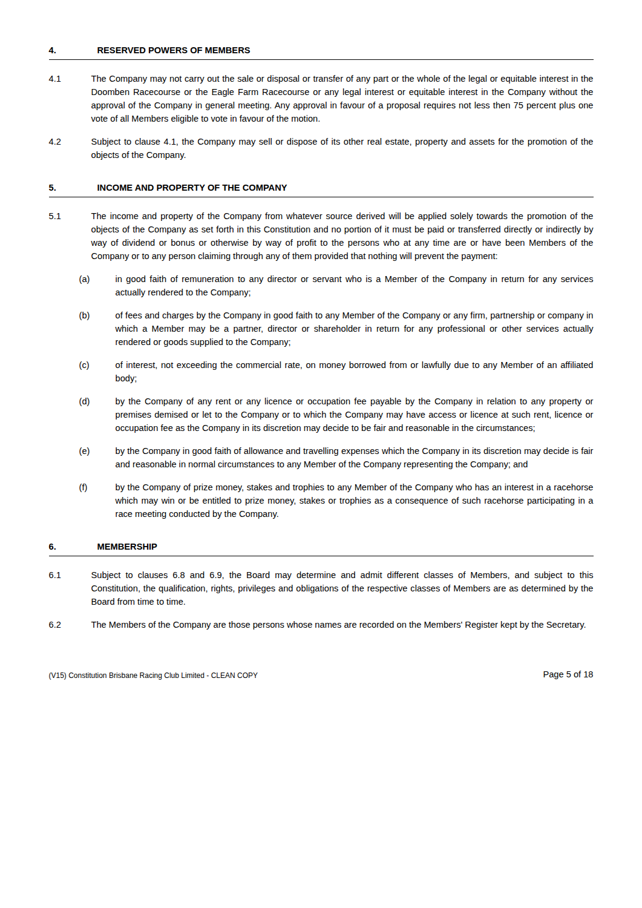4. RESERVED POWERS OF MEMBERS
4.1 The Company may not carry out the sale or disposal or transfer of any part or the whole of the legal or equitable interest in the Doomben Racecourse or the Eagle Farm Racecourse or any legal interest or equitable interest in the Company without the approval of the Company in general meeting. Any approval in favour of a proposal requires not less then 75 percent plus one vote of all Members eligible to vote in favour of the motion.
4.2 Subject to clause 4.1, the Company may sell or dispose of its other real estate, property and assets for the promotion of the objects of the Company.
5. INCOME AND PROPERTY OF THE COMPANY
5.1 The income and property of the Company from whatever source derived will be applied solely towards the promotion of the objects of the Company as set forth in this Constitution and no portion of it must be paid or transferred directly or indirectly by way of dividend or bonus or otherwise by way of profit to the persons who at any time are or have been Members of the Company or to any person claiming through any of them provided that nothing will prevent the payment:
(a) in good faith of remuneration to any director or servant who is a Member of the Company in return for any services actually rendered to the Company;
(b) of fees and charges by the Company in good faith to any Member of the Company or any firm, partnership or company in which a Member may be a partner, director or shareholder in return for any professional or other services actually rendered or goods supplied to the Company;
(c) of interest, not exceeding the commercial rate, on money borrowed from or lawfully due to any Member of an affiliated body;
(d) by the Company of any rent or any licence or occupation fee payable by the Company in relation to any property or premises demised or let to the Company or to which the Company may have access or licence at such rent, licence or occupation fee as the Company in its discretion may decide to be fair and reasonable in the circumstances;
(e) by the Company in good faith of allowance and travelling expenses which the Company in its discretion may decide is fair and reasonable in normal circumstances to any Member of the Company representing the Company; and
(f) by the Company of prize money, stakes and trophies to any Member of the Company who has an interest in a racehorse which may win or be entitled to prize money, stakes or trophies as a consequence of such racehorse participating in a race meeting conducted by the Company.
6. MEMBERSHIP
6.1 Subject to clauses 6.8 and 6.9, the Board may determine and admit different classes of Members, and subject to this Constitution, the qualification, rights, privileges and obligations of the respective classes of Members are as determined by the Board from time to time.
6.2 The Members of the Company are those persons whose names are recorded on the Members' Register kept by the Secretary.
(V15) Constitution Brisbane Racing Club Limited - CLEAN COPY Page 5 of 18